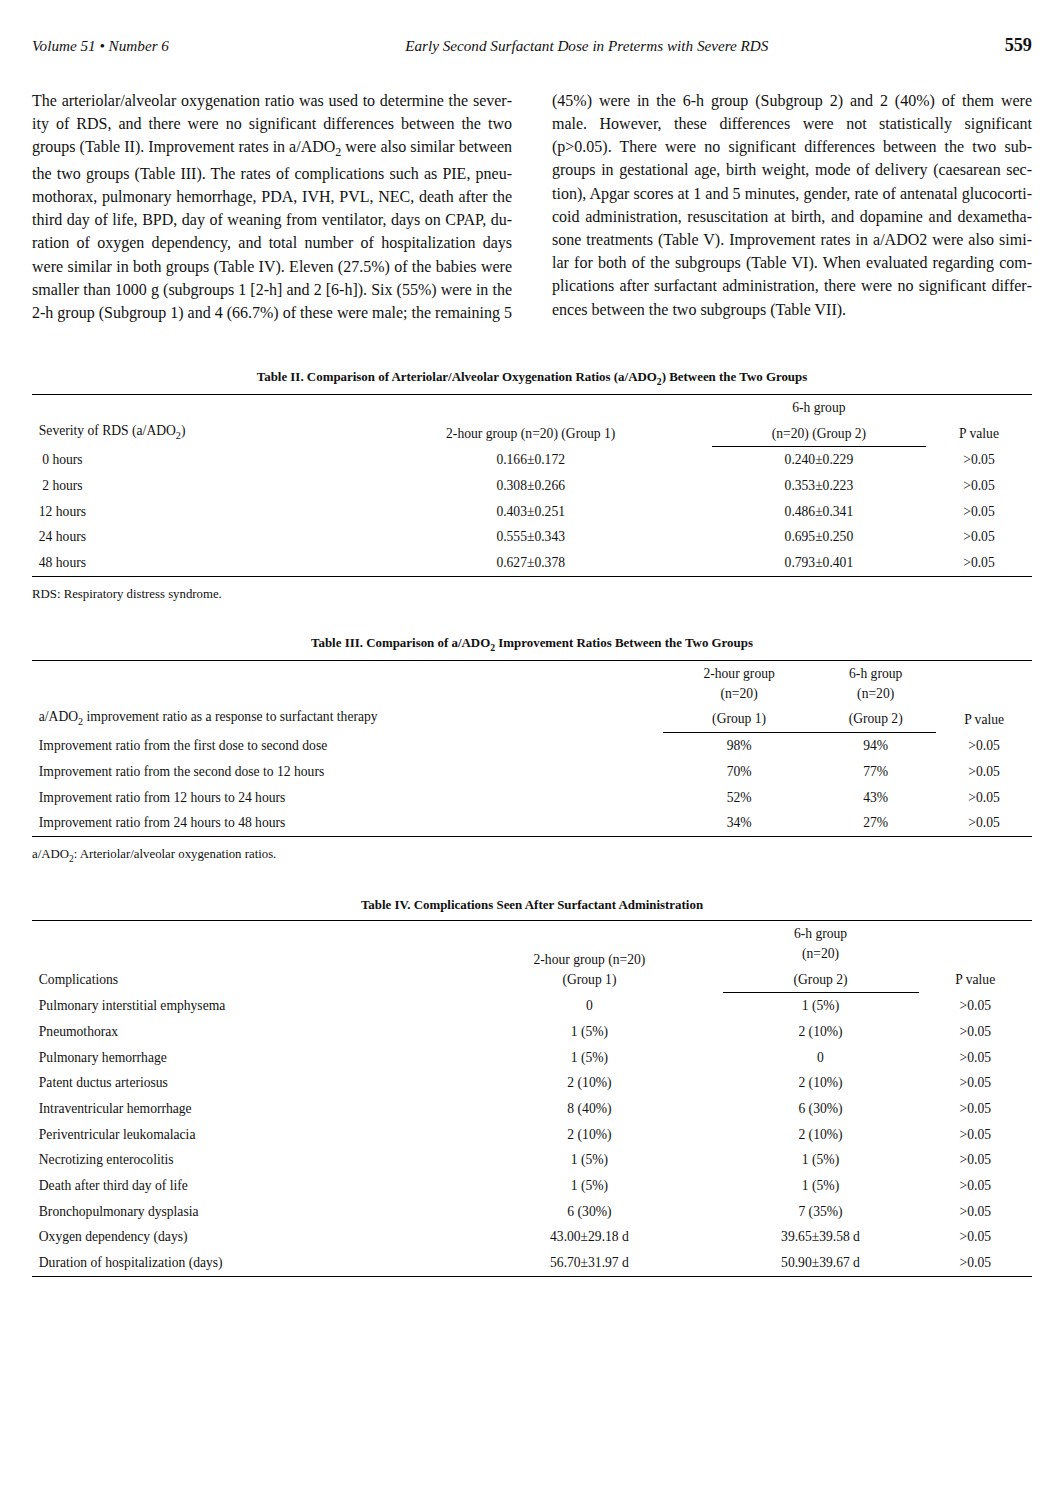Volume 51 • Number 6
Early Second Surfactant Dose in Preterms with Severe RDS
559
The arteriolar/alveolar oxygenation ratio was used to determine the severity of RDS, and there were no significant differences between the two groups (Table II). Improvement rates in a/ADO2 were also similar between the two groups (Table III). The rates of complications such as PIE, pneumothorax, pulmonary hemorrhage, PDA, IVH, PVL, NEC, death after the third day of life, BPD, day of weaning from ventilator, days on CPAP, duration of oxygen dependency, and total number of hospitalization days were similar in both groups (Table IV). Eleven (27.5%) of the babies were smaller than 1000 g (subgroups 1 [2-h] and 2 [6-h]). Six (55%) were in the 2-h group (Subgroup 1) and 4 (66.7%) of these were male; the remaining 5 (45%) were in the 6-h group (Subgroup 2) and 2 (40%) of them were male. However, these differences were not statistically significant (p>0.05). There were no significant differences between the two subgroups in gestational age, birth weight, mode of delivery (caesarean section), Apgar scores at 1 and 5 minutes, gender, rate of antenatal glucocorticoid administration, resuscitation at birth, and dopamine and dexamethasone treatments (Table V). Improvement rates in a/ADO2 were also similar for both of the subgroups (Table VI). When evaluated regarding complications after surfactant administration, there were no significant differences between the two subgroups (Table VII).
Table II. Comparison of Arteriolar/Alveolar Oxygenation Ratios (a/ADO 2 ) Between the Two Groups
| Severity of RDS (a/ADO 2 ) | 2-hour group (n=20) (Group 1) | 6-h group | P value |
| --- | --- | --- | --- |
| (n=20) (Group 2) |
| 0 hours | 0.166±0.172 | 0.240±0.229 | >0.05 |
| 2 hours | 0.308±0.266 | 0.353±0.223 | >0.05 |
| 12 hours | 0.403±0.251 | 0.486±0.341 | >0.05 |
| 24 hours | 0.555±0.343 | 0.695±0.250 | >0.05 |
| 48 hours | 0.627±0.378 | 0.793±0.401 | >0.05 |
RDS: Respiratory distress syndrome.
Table III. Comparison of a/ADO 2 Improvement Ratios Between the Two Groups
| a/ADO 2 improvement ratio as a response to surfactant therapy | 2-hour group (n=20) | 6-h group (n=20) | P value |
| --- | --- | --- | --- |
| (Group 1) | (Group 2) |
| Improvement ratio from the first dose to second dose | 98% | 94% | >0.05 |
| Improvement ratio from the second dose to 12 hours | 70% | 77% | >0.05 |
| Improvement ratio from 12 hours to 24 hours | 52% | 43% | >0.05 |
| Improvement ratio from 24 hours to 48 hours | 34% | 27% | >0.05 |
a/ADO2: Arteriolar/alveolar oxygenation ratios.
Table IV. Complications Seen After Surfactant Administration
| Complications | 2-hour group (n=20) (Group 1) | 6-h group (n=20) | P value |
| --- | --- | --- | --- |
| (Group 2) |
| Pulmonary interstitial emphysema | 0 | 1 (5%) | >0.05 |
| Pneumothorax | 1 (5%) | 2 (10%) | >0.05 |
| Pulmonary hemorrhage | 1 (5%) | 0 | >0.05 |
| Patent ductus arteriosus | 2 (10%) | 2 (10%) | >0.05 |
| Intraventricular hemorrhage | 8 (40%) | 6 (30%) | >0.05 |
| Periventricular leukomalacia | 2 (10%) | 2 (10%) | >0.05 |
| Necrotizing enterocolitis | 1 (5%) | 1 (5%) | >0.05 |
| Death after third day of life | 1 (5%) | 1 (5%) | >0.05 |
| Bronchopulmonary dysplasia | 6 (30%) | 7 (35%) | >0.05 |
| Oxygen dependency (days) | 43.00±29.18 d | 39.65±39.58 d | >0.05 |
| Duration of hospitalization (days) | 56.70±31.97 d | 50.90±39.67 d | >0.05 |